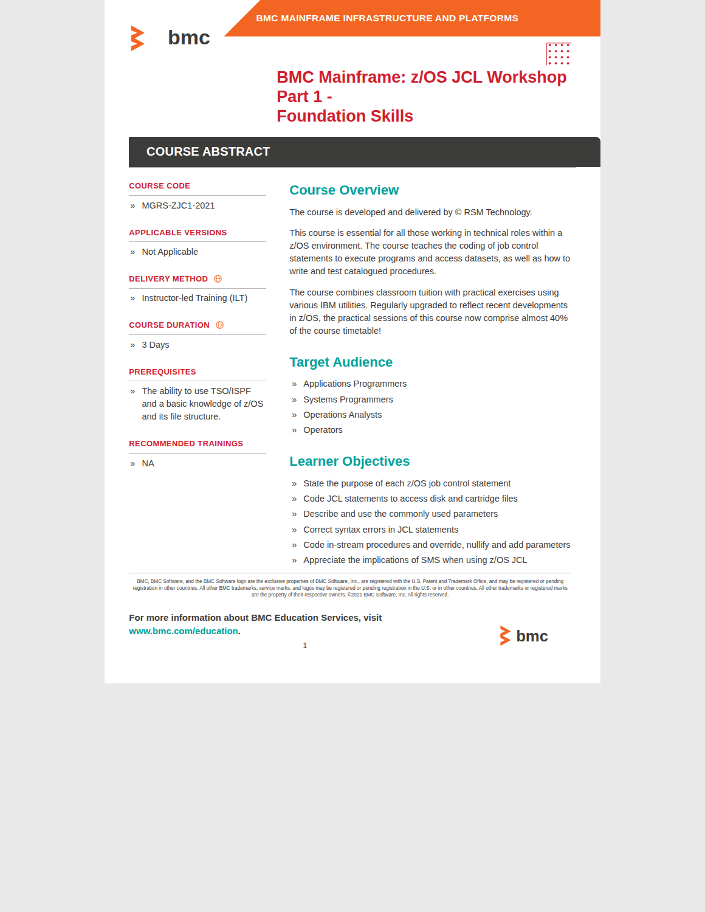BMC MAINFRAME INFRASTRUCTURE AND PLATFORMS
bmc
BMC Mainframe: z/OS JCL Workshop Part 1 -
Foundation Skills
COURSE ABSTRACT
Course Code
MGRS-ZJC1-2021
Applicable Versions
Not Applicable
Delivery Method
Instructor-led Training (ILT)
Course Duration
3 Days
Prerequisites
The ability to use TSO/ISPF and a basic knowledge of z/OS and its file structure.
Recommended Trainings
NA
Course Overview
The course is developed and delivered by © RSM Technology.
This course is essential for all those working in technical roles within a z/OS environment. The course teaches the coding of job control statements to execute programs and access datasets, as well as how to write and test catalogued procedures.
The course combines classroom tuition with practical exercises using various IBM utilities. Regularly upgraded to reflect recent developments in z/OS, the practical sessions of this course now comprise almost 40% of the course timetable!
Target Audience
Applications Programmers
Systems Programmers
Operations Analysts
Operators
Learner Objectives
State the purpose of each z/OS job control statement
Code JCL statements to access disk and cartridge files
Describe and use the commonly used parameters
Correct syntax errors in JCL statements
Code in-stream procedures and override, nullify and add parameters
Appreciate the implications of SMS when using z/OS JCL
BMC, BMC Software, and the BMC Software logo are the exclusive properties of BMC Software, Inc., are registered with the U.S. Patent and Trademark Office, and may be registered or pending registration in other countries. All other BMC trademarks, service marks, and logos may be registered or pending registration in the U.S. or in other countries. All other trademarks or registered marks are the property of their respective owners. ©2021 BMC Software, Inc. All rights reserved.
For more information about BMC Education Services, visit www.bmc.com/education.
1
bmc